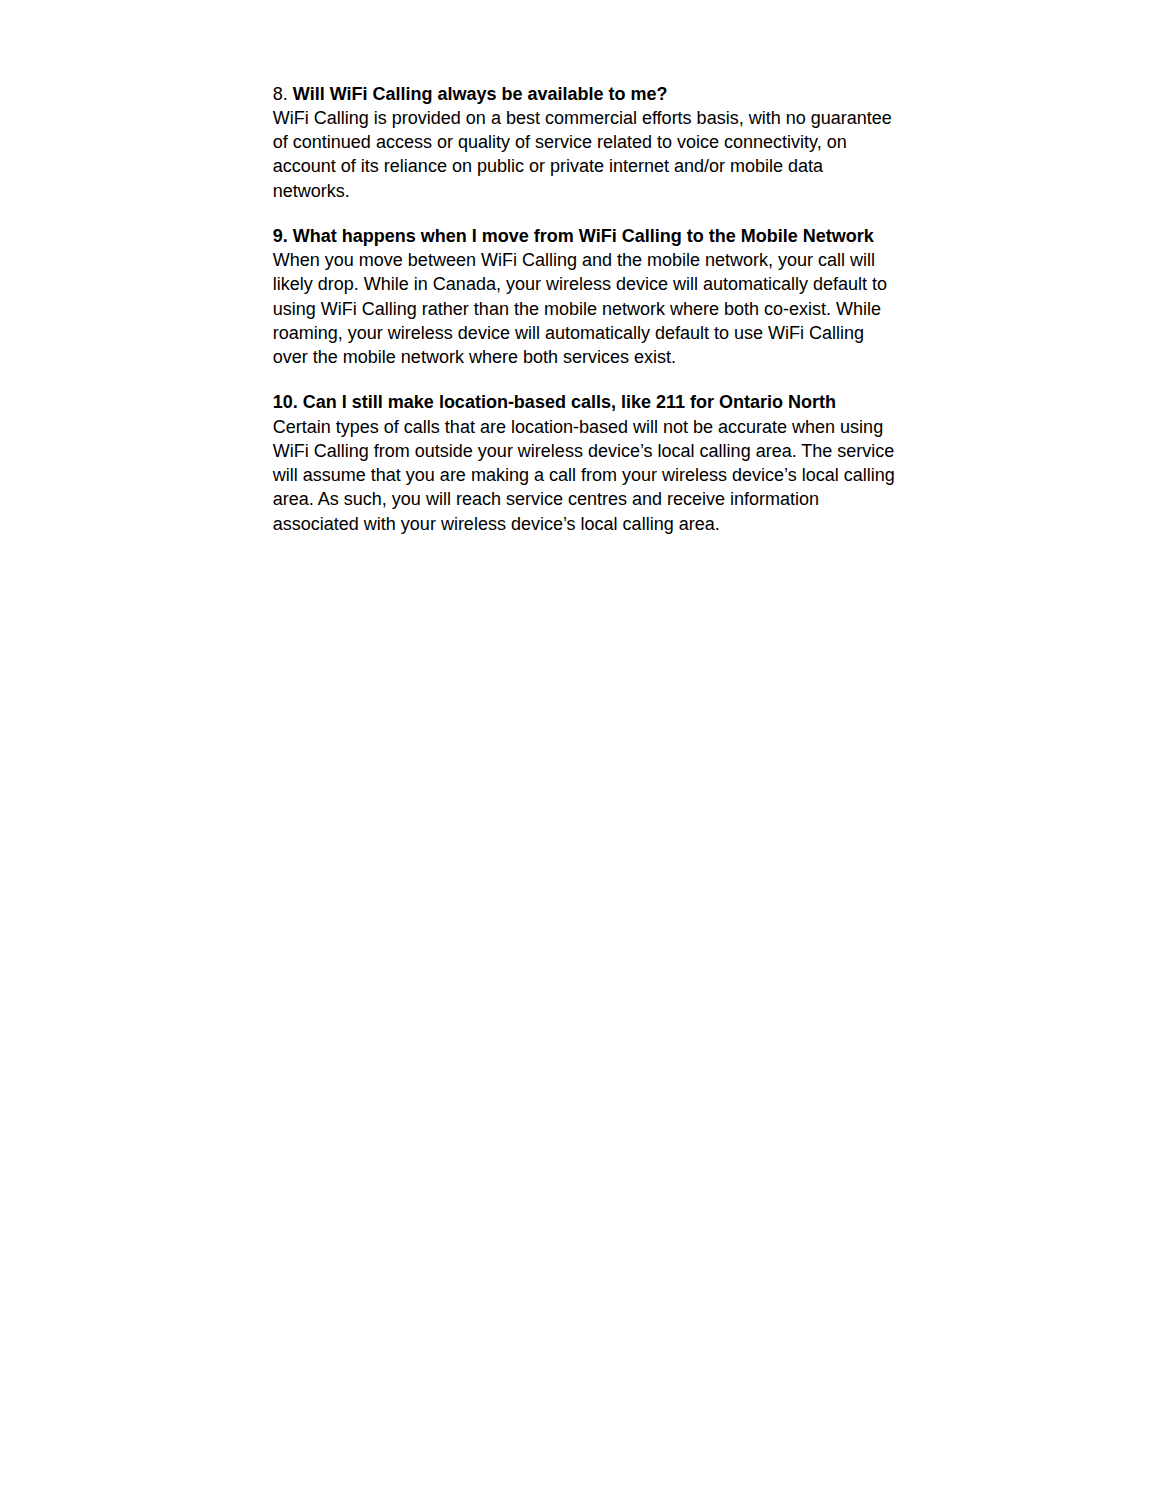8. Will WiFi Calling always be available to me?
WiFi Calling is provided on a best commercial efforts basis, with no guarantee of continued access or quality of service related to voice connectivity, on account of its reliance on public or private internet and/or mobile data networks.
9. What happens when I move from WiFi Calling to the Mobile Network
When you move between WiFi Calling and the mobile network, your call will likely drop. While in Canada, your wireless device will automatically default to using WiFi Calling rather than the mobile network where both co-exist. While roaming, your wireless device will automatically default to use WiFi Calling over the mobile network where both services exist.
10. Can I still make location-based calls, like 211 for Ontario North
Certain types of calls that are location-based will not be accurate when using WiFi Calling from outside your wireless device’s local calling area. The service will assume that you are making a call from your wireless device’s local calling area. As such, you will reach service centres and receive information associated with your wireless device’s local calling area.